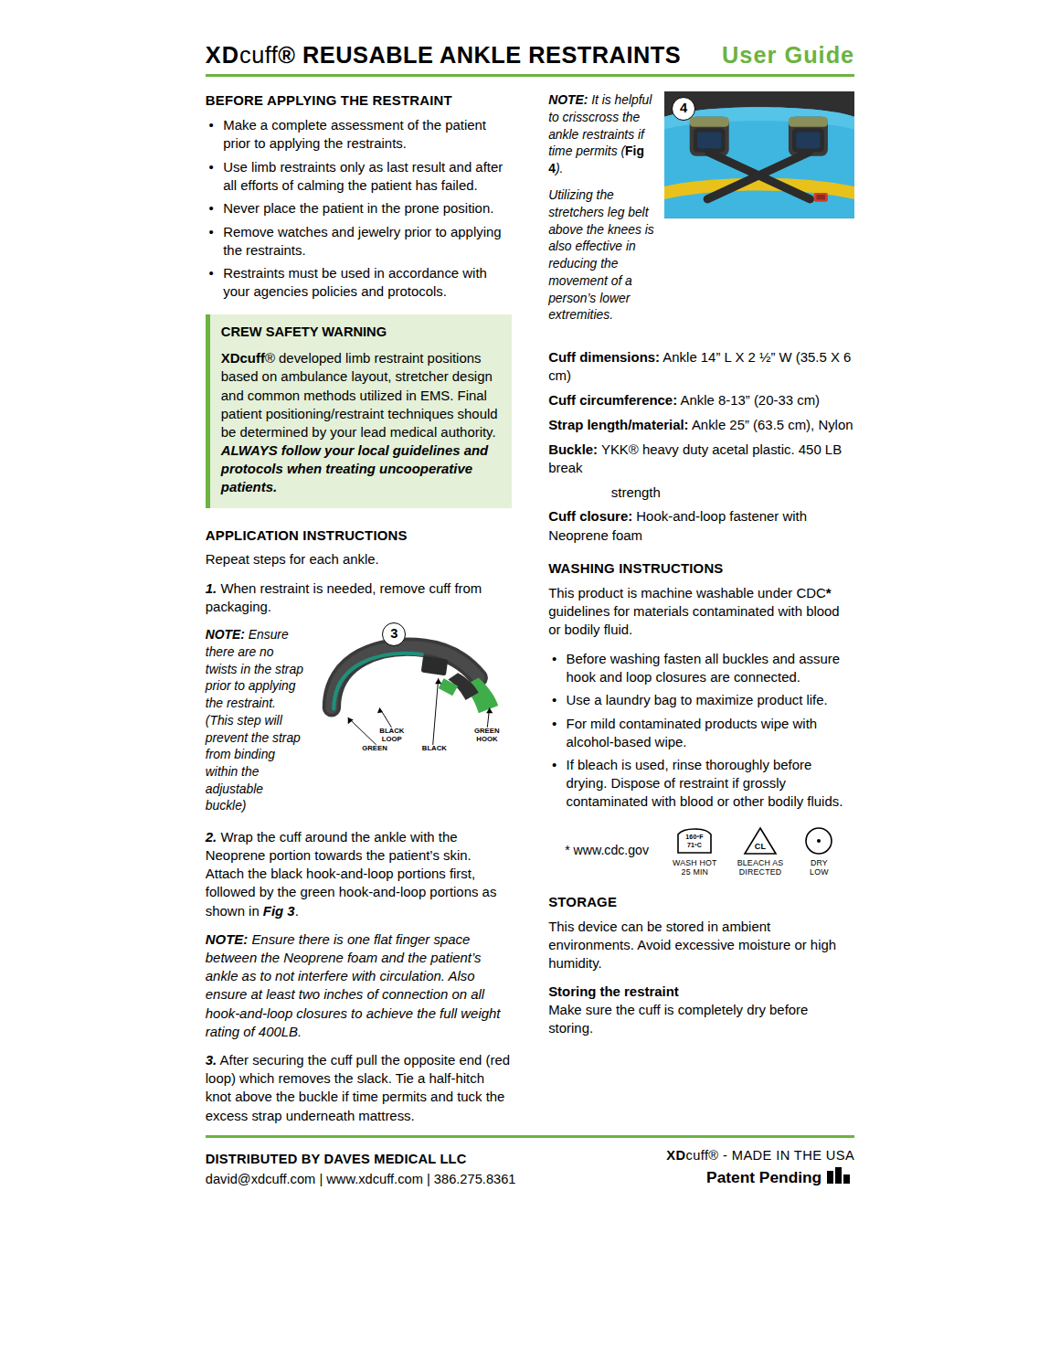XD cuff® REUSABLE ANKLE RESTRAINTS
User Guide
BEFORE APPLYING THE RESTRAINT
Make a complete assessment of the patient prior to applying the restraints.
Use limb restraints only as last result and after all efforts of calming the patient has failed.
Never place the patient in the prone position.
Remove watches and jewelry prior to applying the restraints.
Restraints must be used in accordance with your agencies policies and protocols.
CREW SAFETY WARNING
XDcuff® developed limb restraint positions based on ambulance layout, stretcher design and common methods utilized in EMS. Final patient positioning/restraint techniques should be determined by your lead medical authority. ALWAYS follow your local guidelines and protocols when treating uncooperative patients.
APPLICATION INSTRUCTIONS
Repeat steps for each ankle.
1. When restraint is needed, remove cuff from packaging.
NOTE: Ensure there are no twists in the strap prior to applying the restraint. (This step will prevent the strap from binding within the adjustable buckle)
3
BLACK LOOP GREEN LOOP BLACK HOOK GREEN HOOK
2. Wrap the cuff around the ankle with the Neoprene portion towards the patient’s skin. Attach the black hook-and-loop portions first, followed by the green hook-and-loop portions as shown in Fig 3.
NOTE: Ensure there is one flat finger space between the Neoprene foam and the patient’s ankle as to not interfere with circulation. Also ensure at least two inches of connection on all hook-and-loop closures to achieve the full weight rating of 400LB.
3. After securing the cuff pull the opposite end (red loop) which removes the slack. Tie a half-hitch knot above the buckle if time permits and tuck the excess strap underneath mattress.
NOTE: It is helpful to crisscross the ankle restraints if time permits (Fig 4).
Utilizing the stretchers leg belt above the knees is also effective in reducing the movement of a person’s lower extremities.
4
Cuff dimensions: Ankle 14” L X 2 ½” W (35.5 X 6 cm)
Cuff circumference: Ankle 8-13” (20-33 cm)
Strap length/material: Ankle 25” (63.5 cm), Nylon
Buckle: YKK® heavy duty acetal plastic. 450 LB break
strength
Cuff closure: Hook-and-loop fastener with Neoprene foam
WASHING INSTRUCTIONS
This product is machine washable under CDC* guidelines for materials contaminated with blood or bodily fluid.
Before washing fasten all buckles and assure hook and loop closures are connected.
Use a laundry bag to maximize product life.
For mild contaminated products wipe with alcohol-based wipe.
If bleach is used, rinse thoroughly before drying. Dispose of restraint if grossly contaminated with blood or other bodily fluids.
* www.cdc.gov
160ºF 71ºC
WASH HOT
25 MIN
CL
BLEACH AS
DIRECTED
DRY
LOW
STORAGE
This device can be stored in ambient environments. Avoid excessive moisture or high humidity.
Storing the restraint
Make sure the cuff is completely dry before storing.
DISTRIBUTED BY DAVES MEDICAL LLC
david@xdcuff.com | www.xdcuff.com | 386.275.8361
XDcuff® - MADE IN THE USA
Patent Pending